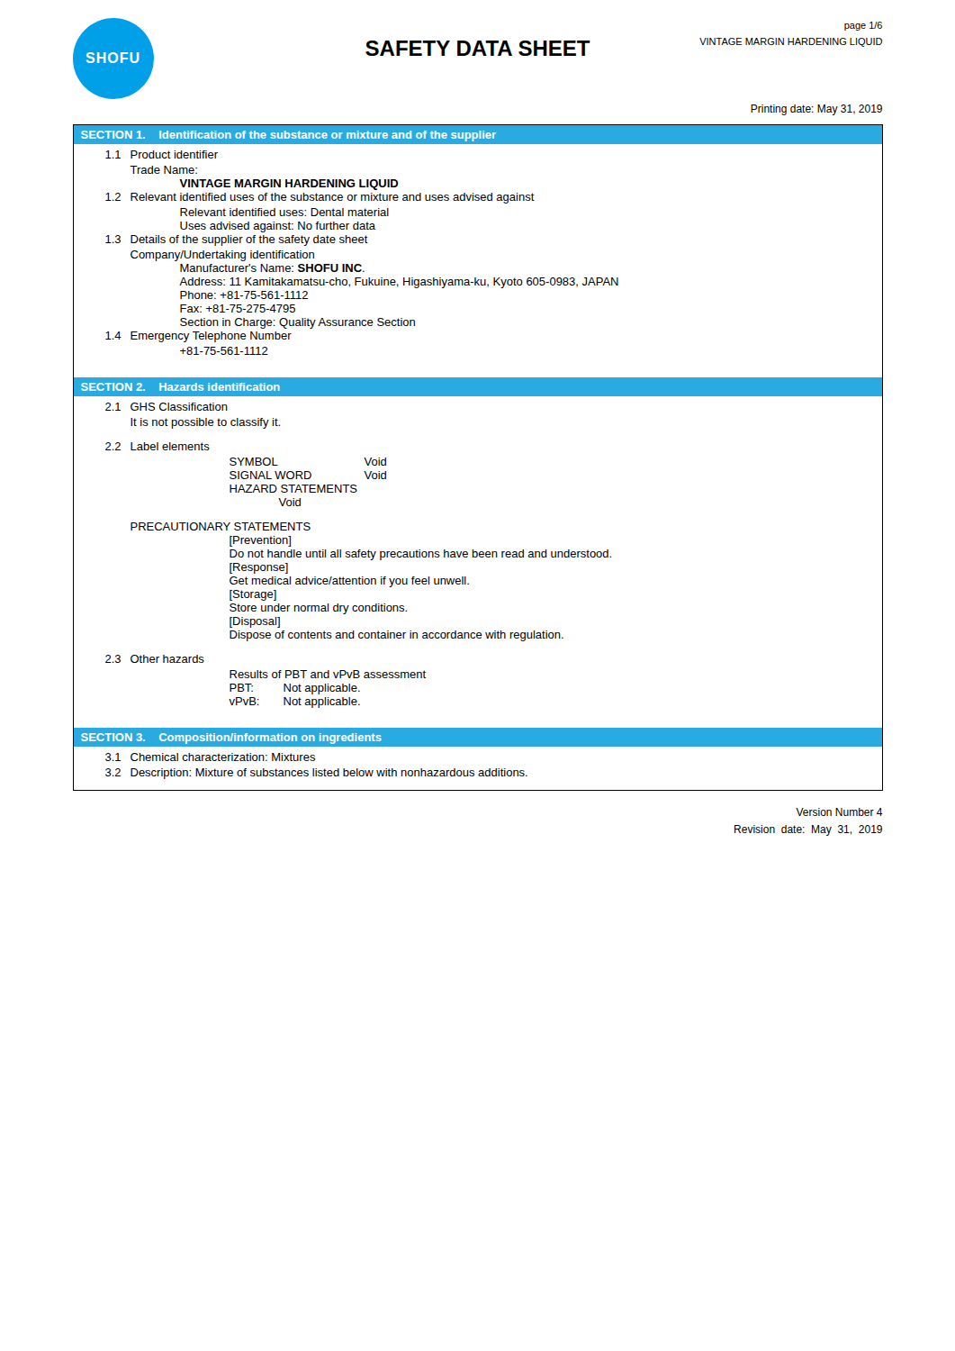SHOFU
page 1/6
VINTAGE MARGIN HARDENING LIQUID
SAFETY DATA SHEET
Printing date: May 31, 2019
SECTION 1. Identification of the substance or mixture and of the supplier
1.1
Product identifier
Trade Name:
VINTAGE MARGIN HARDENING LIQUID
1.2
Relevant identified uses of the substance or mixture and uses advised against
Relevant identified uses: Dental material
Uses advised against: No further data
1.3
Details of the supplier of the safety date sheet
Company/Undertaking identification
Manufacturer's Name: SHOFU INC.
Address: 11 Kamitakamatsu-cho, Fukuine, Higashiyama-ku, Kyoto 605-0983, JAPAN
Phone: +81-75-561-1112
Fax: +81-75-275-4795
Section in Charge: Quality Assurance Section
1.4
Emergency Telephone Number
+81-75-561-1112
SECTION 2. Hazards identification
2.1
GHS Classification
It is not possible to classify it.
2.2
Label elements
SYMBOLVoid
SIGNAL WORDVoid
HAZARD STATEMENTS
Void
PRECAUTIONARY STATEMENTS
[Prevention]
Do not handle until all safety precautions have been read and understood.
[Response]
Get medical advice/attention if you feel unwell.
[Storage]
Store under normal dry conditions.
[Disposal]
Dispose of contents and container in accordance with regulation.
2.3
Other hazards
Results of PBT and vPvB assessment
PBT: Not applicable.
vPvB: Not applicable.
SECTION 3. Composition/information on ingredients
3.1
Chemical characterization: Mixtures
3.2
Description: Mixture of substances listed below with nonhazardous additions.
Version Number 4
Revision date: May 31, 2019